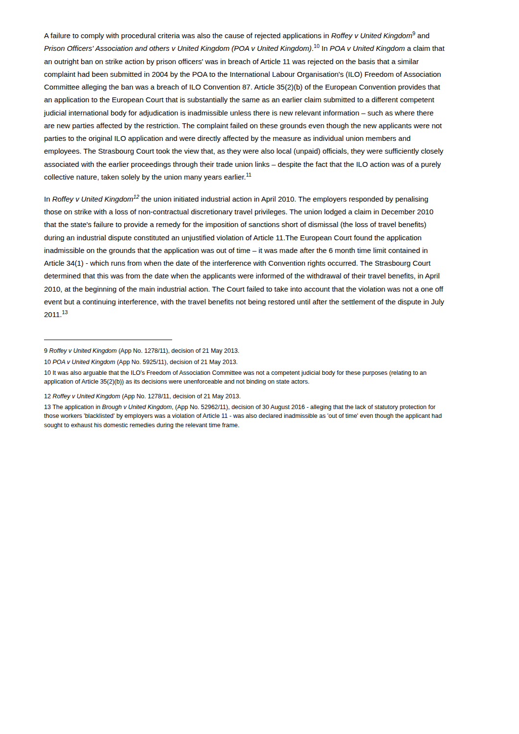A failure to comply with procedural criteria was also the cause of rejected applications in Roffey v United Kingdom9 and Prison Officers' Association and others v United Kingdom (POA v United Kingdom).10 In POA v United Kingdom a claim that an outright ban on strike action by prison officers' was in breach of Article 11 was rejected on the basis that a similar complaint had been submitted in 2004 by the POA to the International Labour Organisation's (ILO) Freedom of Association Committee alleging the ban was a breach of ILO Convention 87. Article 35(2)(b) of the European Convention provides that an application to the European Court that is substantially the same as an earlier claim submitted to a different competent judicial international body for adjudication is inadmissible unless there is new relevant information – such as where there are new parties affected by the restriction. The complaint failed on these grounds even though the new applicants were not parties to the original ILO application and were directly affected by the measure as individual union members and employees. The Strasbourg Court took the view that, as they were also local (unpaid) officials, they were sufficiently closely associated with the earlier proceedings through their trade union links – despite the fact that the ILO action was of a purely collective nature, taken solely by the union many years earlier.11
In Roffey v United Kingdom12 the union initiated industrial action in April 2010. The employers responded by penalising those on strike with a loss of non-contractual discretionary travel privileges. The union lodged a claim in December 2010 that the state's failure to provide a remedy for the imposition of sanctions short of dismissal (the loss of travel benefits) during an industrial dispute constituted an unjustified violation of Article 11.The European Court found the application inadmissible on the grounds that the application was out of time – it was made after the 6 month time limit contained in Article 34(1) - which runs from when the date of the interference with Convention rights occurred. The Strasbourg Court determined that this was from the date when the applicants were informed of the withdrawal of their travel benefits, in April 2010, at the beginning of the main industrial action. The Court failed to take into account that the violation was not a one off event but a continuing interference, with the travel benefits not being restored until after the settlement of the dispute in July 2011.13
9 Roffey v United Kingdom (App No. 1278/11), decision of 21 May 2013.
10 POA v United Kingdom (App No. 5925/11), decision of 21 May 2013.
10 It was also arguable that the ILO's Freedom of Association Committee was not a competent judicial body for these purposes (relating to an application of Article 35(2)(b)) as its decisions were unenforceable and not binding on state actors.
12 Roffey v United Kingdom (App No. 1278/11, decision of 21 May 2013.
13 The application in Brough v United Kingdom, (App No. 52962/11), decision of 30 August 2016 - alleging that the lack of statutory protection for those workers 'blacklisted' by employers was a violation of Article 11 - was also declared inadmissible as 'out of time' even though the applicant had sought to exhaust his domestic remedies during the relevant time frame.